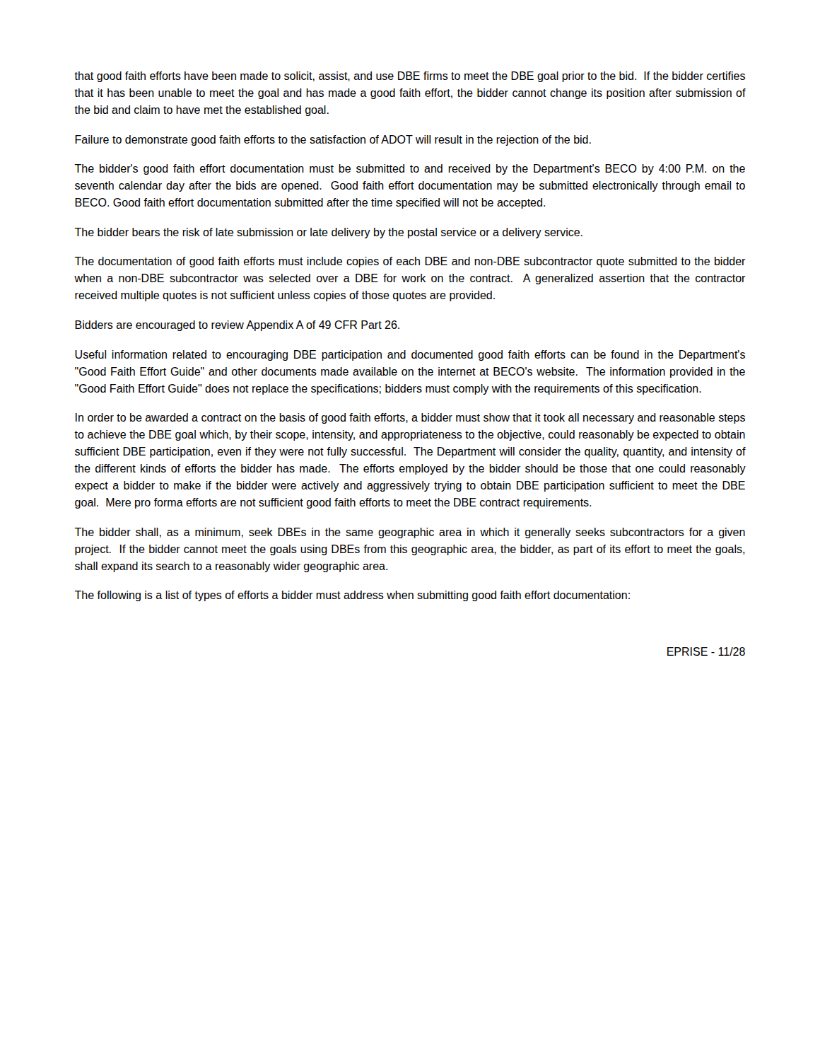that good faith efforts have been made to solicit, assist, and use DBE firms to meet the DBE goal prior to the bid. If the bidder certifies that it has been unable to meet the goal and has made a good faith effort, the bidder cannot change its position after submission of the bid and claim to have met the established goal.
Failure to demonstrate good faith efforts to the satisfaction of ADOT will result in the rejection of the bid.
The bidder's good faith effort documentation must be submitted to and received by the Department's BECO by 4:00 P.M. on the seventh calendar day after the bids are opened. Good faith effort documentation may be submitted electronically through email to BECO. Good faith effort documentation submitted after the time specified will not be accepted.
The bidder bears the risk of late submission or late delivery by the postal service or a delivery service.
The documentation of good faith efforts must include copies of each DBE and non-DBE subcontractor quote submitted to the bidder when a non-DBE subcontractor was selected over a DBE for work on the contract. A generalized assertion that the contractor received multiple quotes is not sufficient unless copies of those quotes are provided.
Bidders are encouraged to review Appendix A of 49 CFR Part 26.
Useful information related to encouraging DBE participation and documented good faith efforts can be found in the Department's "Good Faith Effort Guide" and other documents made available on the internet at BECO's website. The information provided in the "Good Faith Effort Guide" does not replace the specifications; bidders must comply with the requirements of this specification.
In order to be awarded a contract on the basis of good faith efforts, a bidder must show that it took all necessary and reasonable steps to achieve the DBE goal which, by their scope, intensity, and appropriateness to the objective, could reasonably be expected to obtain sufficient DBE participation, even if they were not fully successful. The Department will consider the quality, quantity, and intensity of the different kinds of efforts the bidder has made. The efforts employed by the bidder should be those that one could reasonably expect a bidder to make if the bidder were actively and aggressively trying to obtain DBE participation sufficient to meet the DBE goal. Mere pro forma efforts are not sufficient good faith efforts to meet the DBE contract requirements.
The bidder shall, as a minimum, seek DBEs in the same geographic area in which it generally seeks subcontractors for a given project. If the bidder cannot meet the goals using DBEs from this geographic area, the bidder, as part of its effort to meet the goals, shall expand its search to a reasonably wider geographic area.
The following is a list of types of efforts a bidder must address when submitting good faith effort documentation:
EPRISE - 11/28